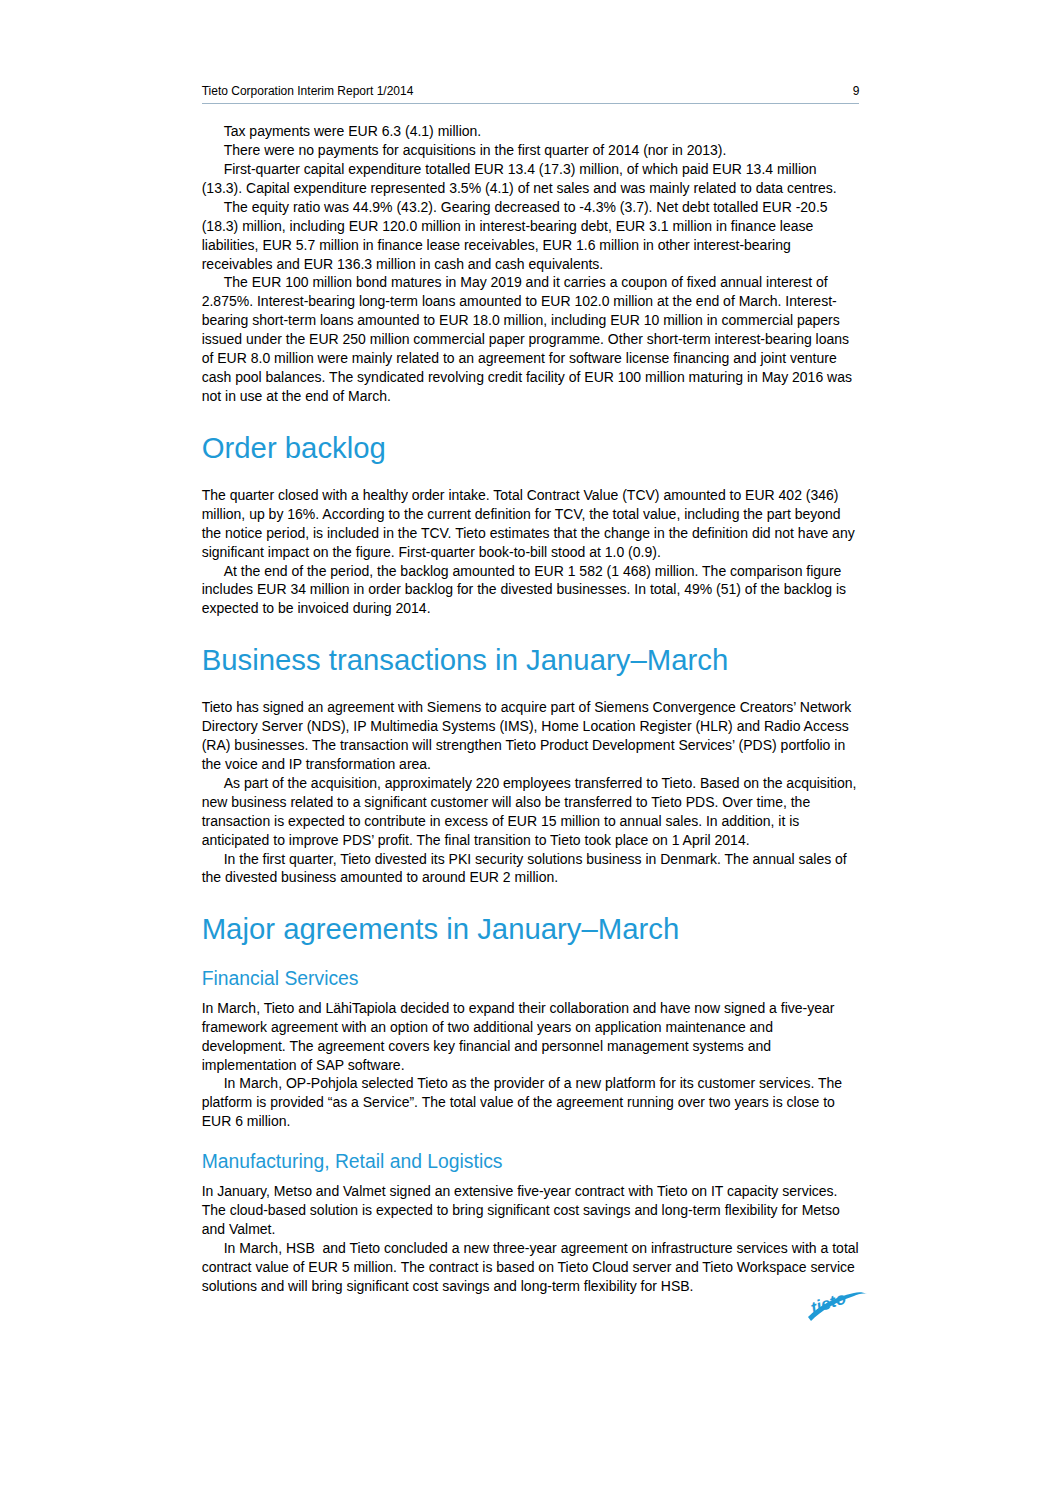Tieto Corporation Interim Report 1/2014
9
Tax payments were EUR 6.3 (4.1) million.
There were no payments for acquisitions in the first quarter of 2014 (nor in 2013).
First-quarter capital expenditure totalled EUR 13.4 (17.3) million, of which paid EUR 13.4 million (13.3). Capital expenditure represented 3.5% (4.1) of net sales and was mainly related to data centres.
The equity ratio was 44.9% (43.2). Gearing decreased to -4.3% (3.7). Net debt totalled EUR -20.5 (18.3) million, including EUR 120.0 million in interest-bearing debt, EUR 3.1 million in finance lease liabilities, EUR 5.7 million in finance lease receivables, EUR 1.6 million in other interest-bearing receivables and EUR 136.3 million in cash and cash equivalents.
The EUR 100 million bond matures in May 2019 and it carries a coupon of fixed annual interest of 2.875%. Interest-bearing long-term loans amounted to EUR 102.0 million at the end of March. Interest-bearing short-term loans amounted to EUR 18.0 million, including EUR 10 million in commercial papers issued under the EUR 250 million commercial paper programme. Other short-term interest-bearing loans of EUR 8.0 million were mainly related to an agreement for software license financing and joint venture cash pool balances. The syndicated revolving credit facility of EUR 100 million maturing in May 2016 was not in use at the end of March.
Order backlog
The quarter closed with a healthy order intake. Total Contract Value (TCV) amounted to EUR 402 (346) million, up by 16%. According to the current definition for TCV, the total value, including the part beyond the notice period, is included in the TCV. Tieto estimates that the change in the definition did not have any significant impact on the figure. First-quarter book-to-bill stood at 1.0 (0.9).
At the end of the period, the backlog amounted to EUR 1 582 (1 468) million. The comparison figure includes EUR 34 million in order backlog for the divested businesses. In total, 49% (51) of the backlog is expected to be invoiced during 2014.
Business transactions in January–March
Tieto has signed an agreement with Siemens to acquire part of Siemens Convergence Creators’ Network Directory Server (NDS), IP Multimedia Systems (IMS), Home Location Register (HLR) and Radio Access (RA) businesses. The transaction will strengthen Tieto Product Development Services’ (PDS) portfolio in the voice and IP transformation area.
As part of the acquisition, approximately 220 employees transferred to Tieto. Based on the acquisition, new business related to a significant customer will also be transferred to Tieto PDS. Over time, the transaction is expected to contribute in excess of EUR 15 million to annual sales. In addition, it is anticipated to improve PDS’ profit. The final transition to Tieto took place on 1 April 2014.
In the first quarter, Tieto divested its PKI security solutions business in Denmark. The annual sales of the divested business amounted to around EUR 2 million.
Major agreements in January–March
Financial Services
In March, Tieto and LähiTapiola decided to expand their collaboration and have now signed a five-year framework agreement with an option of two additional years on application maintenance and development. The agreement covers key financial and personnel management systems and implementation of SAP software.
In March, OP-Pohjola selected Tieto as the provider of a new platform for its customer services. The platform is provided “as a Service”. The total value of the agreement running over two years is close to EUR 6 million.
Manufacturing, Retail and Logistics
In January, Metso and Valmet signed an extensive five-year contract with Tieto on IT capacity services. The cloud-based solution is expected to bring significant cost savings and long-term flexibility for Metso and Valmet.
In March, HSB and Tieto concluded a new three-year agreement on infrastructure services with a total contract value of EUR 5 million. The contract is based on Tieto Cloud server and Tieto Workspace service solutions and will bring significant cost savings and long-term flexibility for HSB.
tieto